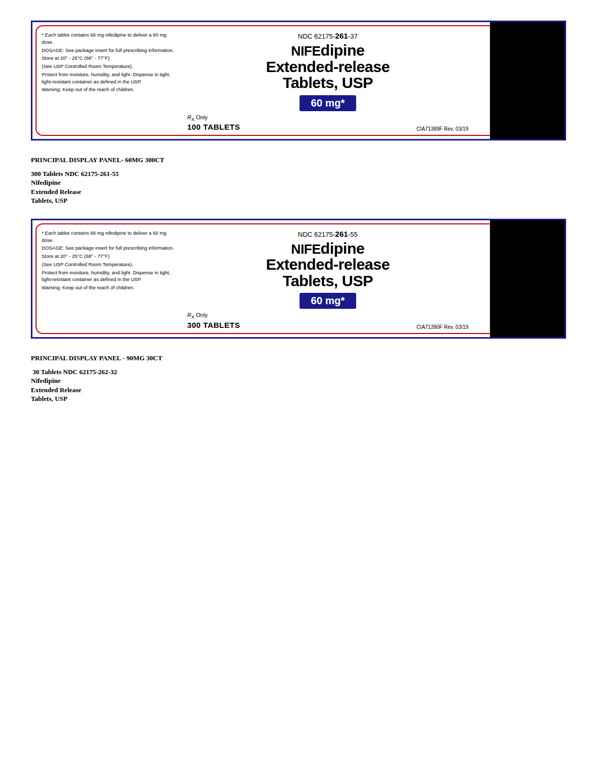* Each tablet contains 66 mg nifedipine to deliver a 60 mg dose.
DOSAGE: See package insert for full prescribing information.
Store at 20° - 25°C (68° - 77°F)
(See USP Controlled Room Temperature).
Protect from moisture, humidity, and light. Dispense in tight, light-resistant container as defined in the USP.
Warning: Keep out of the reach of children.
NDC 62175-261-37
NIFEdipine
Extended-release
Tablets, USP
60 mg*
RX Only
100 TABLETS
CIA71389F Rev. 03/19
Distributed by:
Lannett Company, Inc.
Philadelphia, PA 19136
3 62175 26137 3
PRINCIPAL DISPLAY PANEL- 60MG 300CT
300 Tablets NDC 62175-261-55
Nifedipine
Extended Release
Tablets, USP
* Each tablet contains 66 mg nifedipine to deliver a 60 mg dose.
DOSAGE: See package insert for full prescribing information.
Store at 20° - 25°C (68° - 77°F)
(See USP Controlled Room Temperature).
Protect from moisture, humidity, and light. Dispense in tight, light-resistant container as defined in the USP.
Warning: Keep out of the reach of children.
NDC 62175-261-55
NIFEdipine
Extended-release
Tablets, USP
60 mg*
RX Only
300 TABLETS
CIA71390F Rev. 03/19
Distributed by:
Lannett Company, Inc.
Philadelphia, PA 19136
3 62175 26155 7
PRINCIPAL DISPLAY PANEL - 90MG 30CT
30 Tablets NDC 62175-262-32
Nifedipine
Extended Release
Tablets, USP